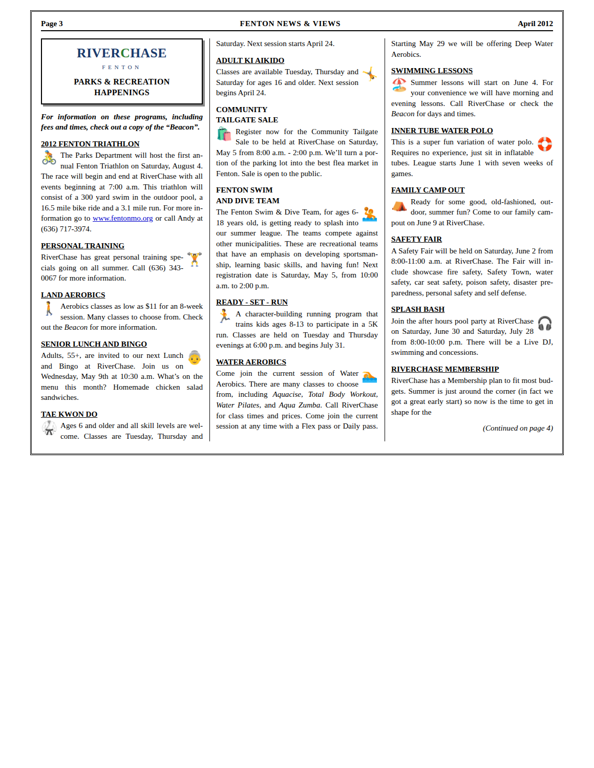Page 3 FENTON NEWS & VIEWS April 2012
RIVERCHASE
FENTON
Parks & Recreation
Happenings
For information on these programs, including fees and times, check out a copy of the “Beacon”.
2012 Fenton Triathlon
🚴The Parks Department will host the first annual Fenton Triathlon on Saturday, August 4. The race will begin and end at RiverChase with all events beginning at 7:00 a.m. This triathlon will consist of a 300 yard swim in the outdoor pool, a 16.5 mile bike ride and a 3.1 mile run. For more information go to www.fentonmo.org or call Andy at (636) 717-3974.
Personal Training
🏋️RiverChase has great personal training specials going on all summer. Call (636) 343-0067 for more information.
Land Aerobics
🚶Aerobics classes as low as $11 for an 8-week session. Many classes to choose from. Check out the Beacon for more information.
Senior Lunch and Bingo
👵Adults, 55+, are invited to our next Lunch and Bingo at RiverChase. Join us on Wednesday, May 9th at 10:30 a.m. What’s on the menu this month? Homemade chicken salad sandwiches.
Tae Kwon Do
🥋Ages 6 and older and all skill levels are welcome. Classes are Tuesday, Thursday and Saturday. Next session starts April 24.
Adult Ki Aikido
🤸Classes are available Tuesday, Thursday and Saturday for ages 16 and older. Next session begins April 24.
Community
Tailgate Sale
🛍️Register now for the Community Tailgate Sale to be held at RiverChase on Saturday, May 5 from 8:00 a.m. - 2:00 p.m. We’ll turn a portion of the parking lot into the best flea market in Fenton. Sale is open to the public.
Fenton Swim
and Dive Team
🤽The Fenton Swim & Dive Team, for ages 6-18 years old, is getting ready to splash into our summer league. The teams compete against other municipalities. These are recreational teams that have an emphasis on developing sportsmanship, learning basic skills, and having fun! Next registration date is Saturday, May 5, from 10:00 a.m. to 2:00 p.m.
Ready - Set - Run
🏃A character-building running program that trains kids ages 8-13 to participate in a 5K run. Classes are held on Tuesday and Thursday evenings at 6:00 p.m. and begins July 31.
Water Aerobics
🏊Come join the current session of Water Aerobics. There are many classes to choose from, including Aquacise, Total Body Workout, Water Pilates, and Aqua Zumba. Call RiverChase for class times and prices. Come join the current session at any time with a Flex pass or Daily pass. Starting May 29 we will be offering Deep Water Aerobics.
Swimming Lessons
🏖️Summer lessons will start on June 4. For your convenience we will have morning and evening lessons. Call RiverChase or check the Beacon for days and times.
Inner Tube Water Polo
🛟This is a super fun variation of water polo. Requires no experience, just sit in inflatable tubes. League starts June 1 with seven weeks of games.
Family Camp Out
⛺Ready for some good, old-fashioned, outdoor, summer fun? Come to our family campout on June 9 at RiverChase.
Safety Fair
A Safety Fair will be held on Saturday, June 2 from 8:00-11:00 a.m. at RiverChase. The Fair will include showcase fire safety, Safety Town, water safety, car seat safety, poison safety, disaster preparedness, personal safety and self defense.
Splash Bash
🎧Join the after hours pool party at RiverChase on Saturday, June 30 and Saturday, July 28 from 8:00-10:00 p.m. There will be a Live DJ, swimming and concessions.
RiverChase Membership
RiverChase has a Membership plan to fit most budgets. Summer is just around the corner (in fact we got a great early start) so now is the time to get in shape for the
(Continued on page 4)